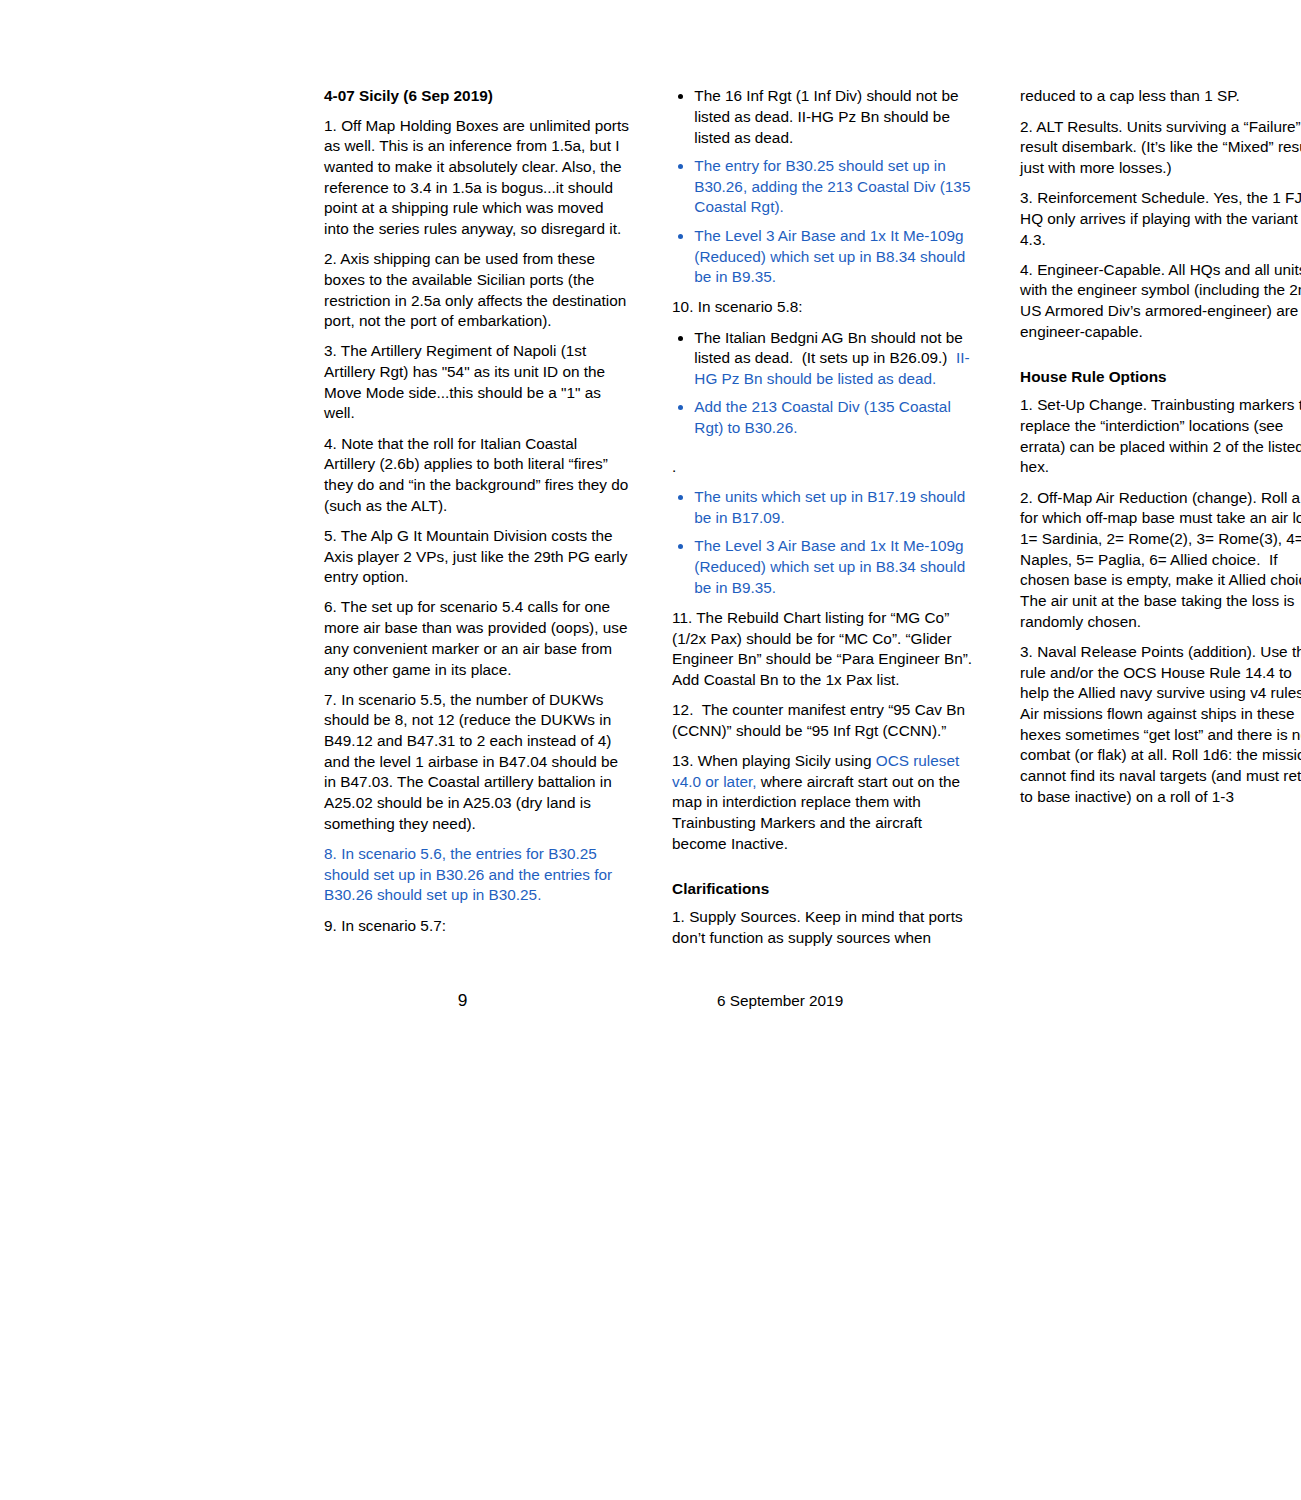4-07 Sicily (6 Sep 2019)
1. Off Map Holding Boxes are unlimited ports as well. This is an inference from 1.5a, but I wanted to make it absolutely clear. Also, the reference to 3.4 in 1.5a is bogus...it should point at a shipping rule which was moved into the series rules anyway, so disregard it.
2. Axis shipping can be used from these boxes to the available Sicilian ports (the restriction in 2.5a only affects the destination port, not the port of embarkation).
3. The Artillery Regiment of Napoli (1st Artillery Rgt) has "54" as its unit ID on the Move Mode side...this should be a "1" as well.
4. Note that the roll for Italian Coastal Artillery (2.6b) applies to both literal “fires” they do and “in the background” fires they do (such as the ALT).
5. The Alp G It Mountain Division costs the Axis player 2 VPs, just like the 29th PG early entry option.
6. The set up for scenario 5.4 calls for one more air base than was provided (oops), use any convenient marker or an air base from any other game in its place.
7. In scenario 5.5, the number of DUKWs should be 8, not 12 (reduce the DUKWs in B49.12 and B47.31 to 2 each instead of 4) and the level 1 airbase in B47.04 should be in B47.03. The Coastal artillery battalion in A25.02 should be in A25.03 (dry land is something they need).
8. In scenario 5.6, the entries for B30.25 should set up in B30.26 and the entries for B30.26 should set up in B30.25.
9. In scenario 5.7:
The 16 Inf Rgt (1 Inf Div) should not be listed as dead. II-HG Pz Bn should be listed as dead.
The entry for B30.25 should set up in B30.26, adding the 213 Coastal Div (135 Coastal Rgt).
The Level 3 Air Base and 1x It Me-109g (Reduced) which set up in B8.34 should be in B9.35.
10. In scenario 5.8:
The Italian Bedgni AG Bn should not be listed as dead. (It sets up in B26.09.) II-HG Pz Bn should be listed as dead.
Add the 213 Coastal Div (135 Coastal Rgt) to B30.26.
.
The units which set up in B17.19 should be in B17.09.
The Level 3 Air Base and 1x It Me-109g (Reduced) which set up in B8.34 should be in B9.35.
11. The Rebuild Chart listing for “MG Co” (1/2x Pax) should be for “MC Co”. “Glider Engineer Bn” should be “Para Engineer Bn”. Add Coastal Bn to the 1x Pax list.
12. The counter manifest entry “95 Cav Bn (CCNN)” should be “95 Inf Rgt (CCNN).”
13. When playing Sicily using OCS ruleset v4.0 or later, where aircraft start out on the map in interdiction replace them with Trainbusting Markers and the aircraft become Inactive.
Clarifications
1. Supply Sources. Keep in mind that ports don’t function as supply sources when reduced to a cap less than 1 SP.
2. ALT Results. Units surviving a “Failure” result disembark. (It’s like the “Mixed” result, just with more losses.)
3. Reinforcement Schedule. Yes, the 1 FJ HQ only arrives if playing with the variant in 4.3.
4. Engineer-Capable. All HQs and all units with the engineer symbol (including the 2nd US Armored Div’s armored-engineer) are engineer-capable.
House Rule Options
1. Set-Up Change. Trainbusting markers that replace the “interdiction” locations (see errata) can be placed within 2 of the listed hex.
2. Off-Map Air Reduction (change). Roll a die for which off-map base must take an air loss: 1= Sardinia, 2= Rome(2), 3= Rome(3), 4= Naples, 5= Paglia, 6= Allied choice. If chosen base is empty, make it Allied choice. The air unit at the base taking the loss is randomly chosen.
3. Naval Release Points (addition). Use this rule and/or the OCS House Rule 14.4 to help the Allied navy survive using v4 rules. Air missions flown against ships in these hexes sometimes “get lost” and there is no combat (or flak) at all. Roll 1d6: the mission cannot find its naval targets (and must return to base inactive) on a roll of 1-3
9 6 September 2019